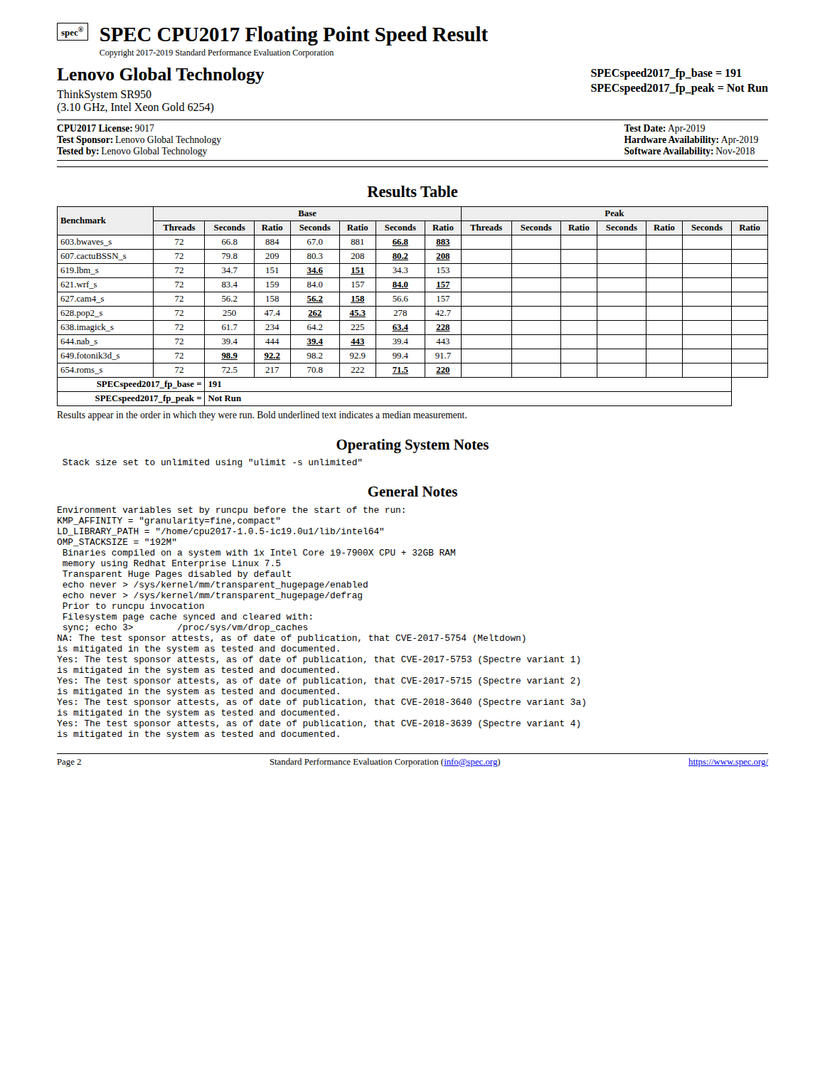spec®
SPEC CPU2017 Floating Point Speed Result
Copyright 2017-2019 Standard Performance Evaluation Corporation
Lenovo Global Technology
ThinkSystem SR950
(3.10 GHz, Intel Xeon Gold 6254)
SPECspeed2017_fp_base = 191
SPECspeed2017_fp_peak = Not Run
CPU2017 License:
9017
Test Sponsor:
Lenovo Global Technology
Tested by:
Lenovo Global Technology
Test Date:
Apr-2019
Hardware Availability:
Apr-2019
Software Availability:
Nov-2018
Results Table
| Benchmark | Base | Peak |
| --- | --- | --- |
| Threads | Seconds | Ratio | Seconds | Ratio | Seconds | Ratio | Threads | Seconds | Ratio | Seconds | Ratio | Seconds | Ratio |
| 603.bwaves_s | 72 | 66.8 | 884 | 67.0 | 881 | 66.8 | 883 | | | | | | | |
| 607.cactuBSSN_s | 72 | 79.8 | 209 | 80.3 | 208 | 80.2 | 208 | | | | | | | |
| 619.lbm_s | 72 | 34.7 | 151 | 34.6 | 151 | 34.3 | 153 | | | | | | | |
| 621.wrf_s | 72 | 83.4 | 159 | 84.0 | 157 | 84.0 | 157 | | | | | | | |
| 627.cam4_s | 72 | 56.2 | 158 | 56.2 | 158 | 56.6 | 157 | | | | | | | |
| 628.pop2_s | 72 | 250 | 47.4 | 262 | 45.3 | 278 | 42.7 | | | | | | | |
| 638.imagick_s | 72 | 61.7 | 234 | 64.2 | 225 | 63.4 | 228 | | | | | | | |
| 644.nab_s | 72 | 39.4 | 444 | 39.4 | 443 | 39.4 | 443 | | | | | | | |
| 649.fotonik3d_s | 72 | 98.9 | 92.2 | 98.2 | 92.9 | 99.4 | 91.7 | | | | | | | |
| 654.roms_s | 72 | 72.5 | 217 | 70.8 | 222 | 71.5 | 220 | | | | | | | |
| SPECspeed2017_fp_base = | 191 |
| SPECspeed2017_fp_peak = | Not Run |
Results appear in the order in which they were run. Bold underlined text indicates a median measurement.
Operating System Notes
Stack size set to unlimited using "ulimit -s unlimited"
General Notes
Environment variables set by runcpu before the start of the run: KMP_AFFINITY = "granularity=fine,compact" LD_LIBRARY_PATH = "/home/cpu2017-1.0.5-ic19.0u1/lib/intel64" OMP_STACKSIZE = "192M" Binaries compiled on a system with 1x Intel Core i9-7900X CPU + 32GB RAM memory using Redhat Enterprise Linux 7.5 Transparent Huge Pages disabled by default echo never > /sys/kernel/mm/transparent_hugepage/enabled echo never > /sys/kernel/mm/transparent_hugepage/defrag Prior to runcpu invocation Filesystem page cache synced and cleared with: sync; echo 3> /proc/sys/vm/drop_caches NA: The test sponsor attests, as of date of publication, that CVE-2017-5754 (Meltdown) is mitigated in the system as tested and documented. Yes: The test sponsor attests, as of date of publication, that CVE-2017-5753 (Spectre variant 1) is mitigated in the system as tested and documented. Yes: The test sponsor attests, as of date of publication, that CVE-2017-5715 (Spectre variant 2) is mitigated in the system as tested and documented. Yes: The test sponsor attests, as of date of publication, that CVE-2018-3640 (Spectre variant 3a) is mitigated in the system as tested and documented. Yes: The test sponsor attests, as of date of publication, that CVE-2018-3639 (Spectre variant 4) is mitigated in the system as tested and documented.
Page 2 Standard Performance Evaluation Corporation (info@spec.org) https://www.spec.org/